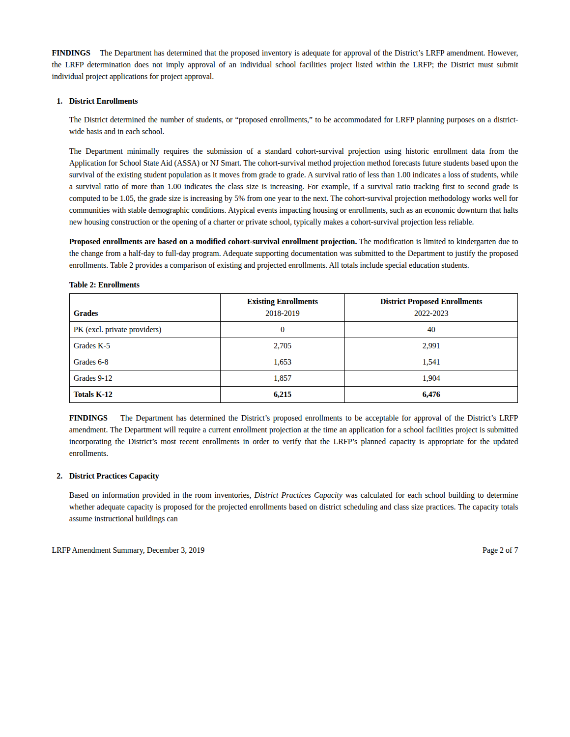FINDINGS The Department has determined that the proposed inventory is adequate for approval of the District’s LRFP amendment. However, the LRFP determination does not imply approval of an individual school facilities project listed within the LRFP; the District must submit individual project applications for project approval.
District Enrollments
The District determined the number of students, or “proposed enrollments,” to be accommodated for LRFP planning purposes on a district-wide basis and in each school.
The Department minimally requires the submission of a standard cohort-survival projection using historic enrollment data from the Application for School State Aid (ASSA) or NJ Smart. The cohort-survival method projection method forecasts future students based upon the survival of the existing student population as it moves from grade to grade. A survival ratio of less than 1.00 indicates a loss of students, while a survival ratio of more than 1.00 indicates the class size is increasing. For example, if a survival ratio tracking first to second grade is computed to be 1.05, the grade size is increasing by 5% from one year to the next. The cohort-survival projection methodology works well for communities with stable demographic conditions. Atypical events impacting housing or enrollments, such as an economic downturn that halts new housing construction or the opening of a charter or private school, typically makes a cohort-survival projection less reliable.
Proposed enrollments are based on a modified cohort-survival enrollment projection. The modification is limited to kindergarten due to the change from a half-day to full-day program. Adequate supporting documentation was submitted to the Department to justify the proposed enrollments. Table 2 provides a comparison of existing and projected enrollments. All totals include special education students.
Table 2: Enrollments
| Grades | Existing Enrollments 2018-2019 | District Proposed Enrollments 2022-2023 |
| --- | --- | --- |
| PK (excl. private providers) | 0 | 40 |
| Grades K-5 | 2,705 | 2,991 |
| Grades 6-8 | 1,653 | 1,541 |
| Grades 9-12 | 1,857 | 1,904 |
| Totals K-12 | 6,215 | 6,476 |
FINDINGS The Department has determined the District’s proposed enrollments to be acceptable for approval of the District’s LRFP amendment. The Department will require a current enrollment projection at the time an application for a school facilities project is submitted incorporating the District’s most recent enrollments in order to verify that the LRFP’s planned capacity is appropriate for the updated enrollments.
District Practices Capacity
Based on information provided in the room inventories, District Practices Capacity was calculated for each school building to determine whether adequate capacity is proposed for the projected enrollments based on district scheduling and class size practices. The capacity totals assume instructional buildings can
LRFP Amendment Summary, December 3, 2019 Page 2 of 7